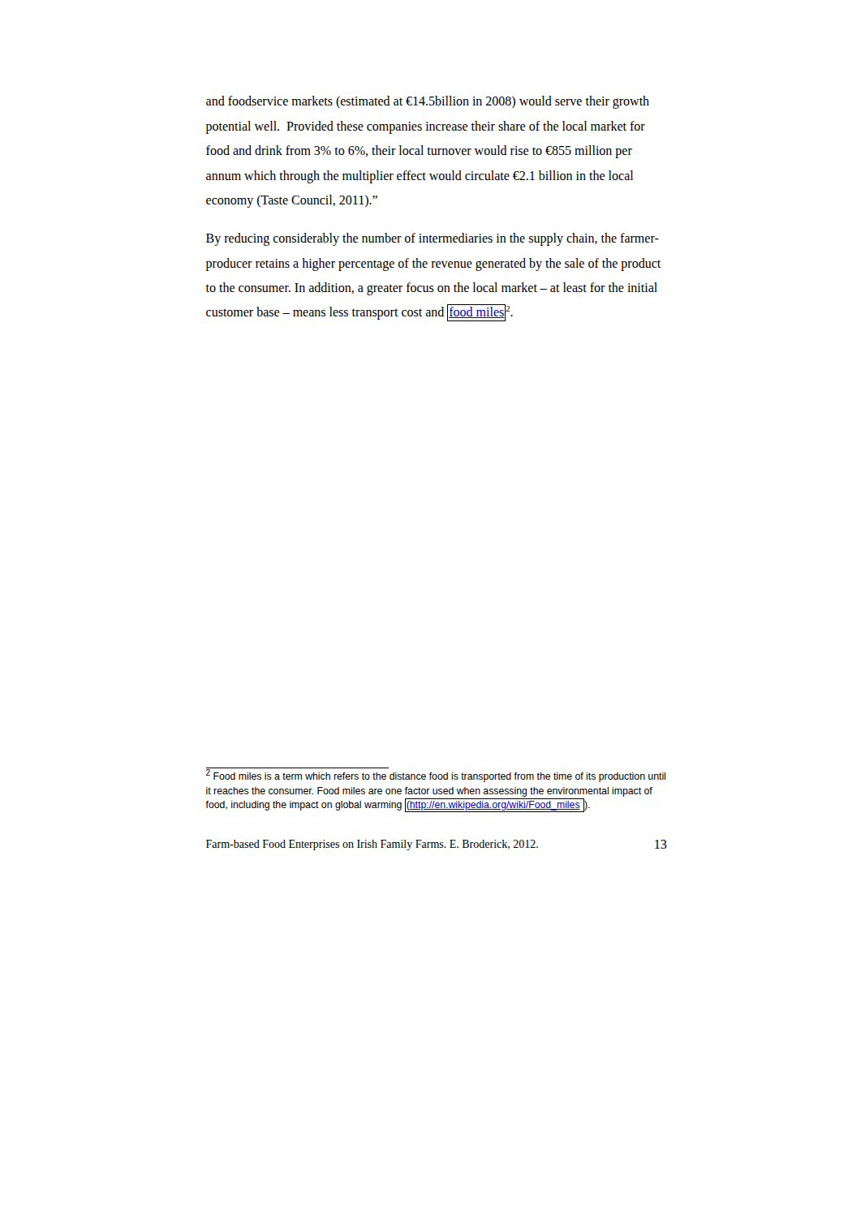and foodservice markets (estimated at €14.5billion in 2008) would serve their growth potential well. Provided these companies increase their share of the local market for food and drink from 3% to 6%, their local turnover would rise to €855 million per annum which through the multiplier effect would circulate €2.1 billion in the local economy (Taste Council, 2011).”
By reducing considerably the number of intermediaries in the supply chain, the farmer-producer retains a higher percentage of the revenue generated by the sale of the product to the consumer. In addition, a greater focus on the local market – at least for the initial customer base – means less transport cost and food miles 2.
2 Food miles is a term which refers to the distance food is transported from the time of its production until it reaches the consumer. Food miles are one factor used when assessing the environmental impact of food, including the impact on global warming (http://en.wikipedia.org/wiki/Food_miles ).
Farm-based Food Enterprises on Irish Family Farms. E. Broderick, 2012.
13